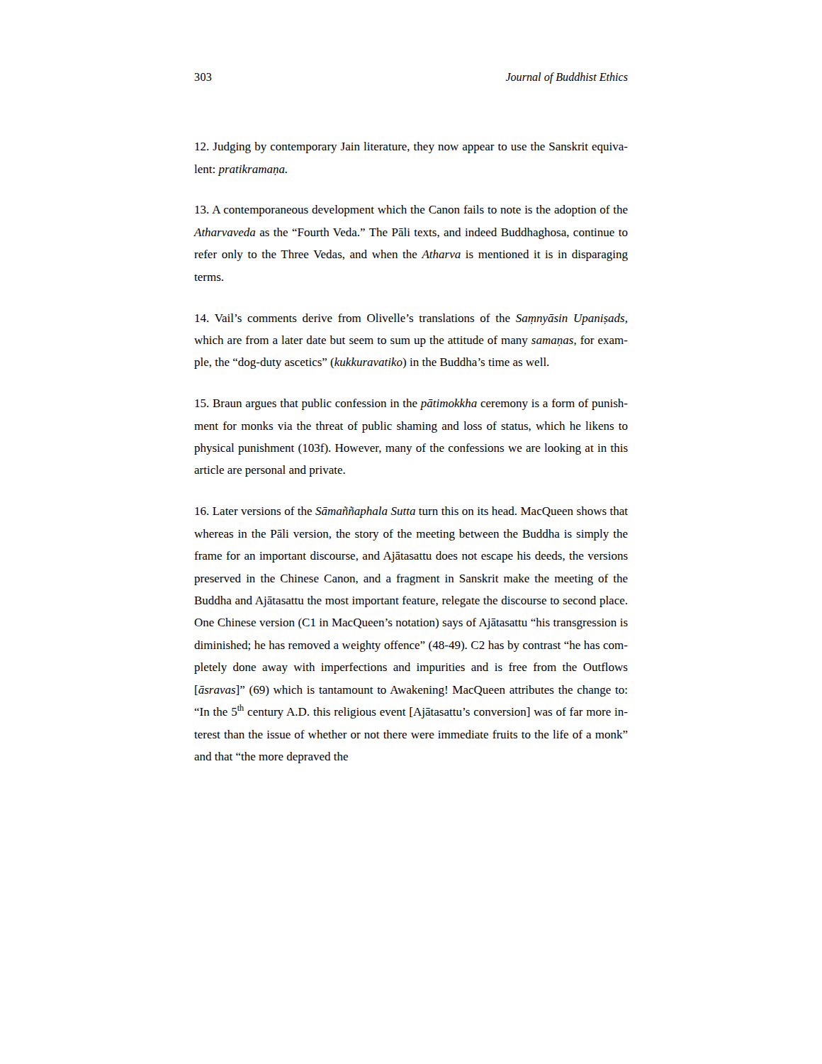303 Journal of Buddhist Ethics
12. Judging by contemporary Jain literature, they now appear to use the Sanskrit equivalent: pratikramaṇa.
13. A contemporaneous development which the Canon fails to note is the adoption of the Atharvaveda as the “Fourth Veda.” The Pāli texts, and indeed Buddhaghosa, continue to refer only to the Three Vedas, and when the Atharva is mentioned it is in disparaging terms.
14. Vail’s comments derive from Olivelle’s translations of the Saṃnyāsin Upaniṣads, which are from a later date but seem to sum up the attitude of many samaṇas, for example, the “dog-duty ascetics” (kukkuravatiko) in the Buddha’s time as well.
15. Braun argues that public confession in the pātimokkha ceremony is a form of punishment for monks via the threat of public shaming and loss of status, which he likens to physical punishment (103f). However, many of the confessions we are looking at in this article are personal and private.
16. Later versions of the Sāmaññaphala Sutta turn this on its head. MacQueen shows that whereas in the Pāli version, the story of the meeting between the Buddha is simply the frame for an important discourse, and Ajātasattu does not escape his deeds, the versions preserved in the Chinese Canon, and a fragment in Sanskrit make the meeting of the Buddha and Ajātasattu the most important feature, relegate the discourse to second place. One Chinese version (C1 in MacQueen’s notation) says of Ajātasattu “his transgression is diminished; he has removed a weighty offence” (48-49). C2 has by contrast “he has completely done away with imperfections and impurities and is free from the Outflows [āsravas]” (69) which is tantamount to Awakening! MacQueen attributes the change to: “In the 5th century A.D. this religious event [Ajātasattu’s conversion] was of far more interest than the issue of whether or not there were immediate fruits to the life of a monk” and that “the more depraved the